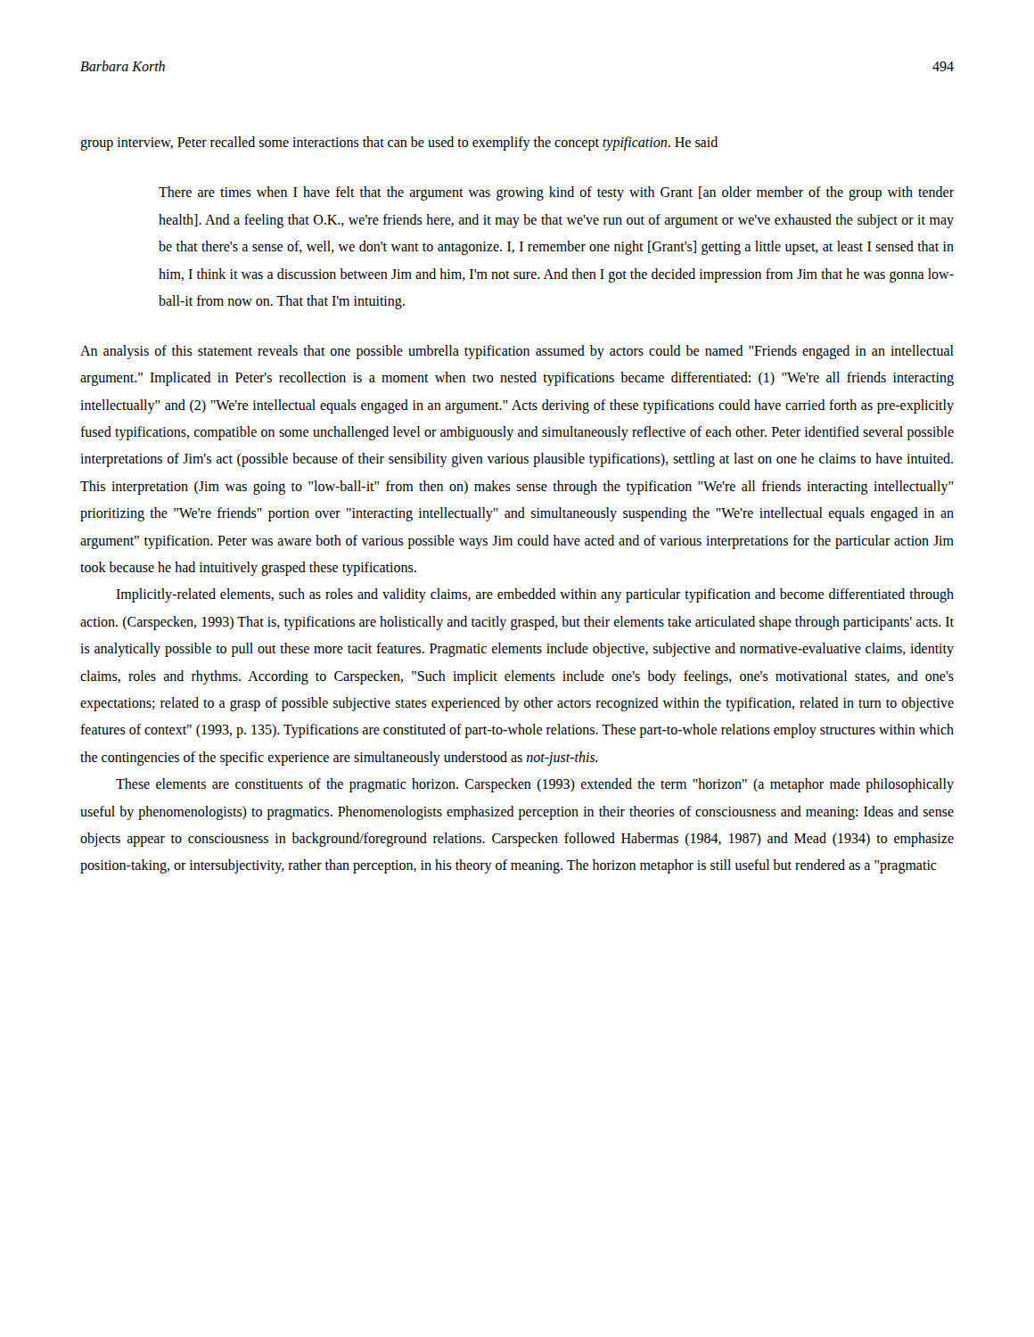Barbara Korth 494
group interview, Peter recalled some interactions that can be used to exemplify the concept typification. He said
There are times when I have felt that the argument was growing kind of testy with Grant [an older member of the group with tender health]. And a feeling that O.K., we're friends here, and it may be that we've run out of argument or we've exhausted the subject or it may be that there's a sense of, well, we don't want to antagonize. I, I remember one night [Grant's] getting a little upset, at least I sensed that in him, I think it was a discussion between Jim and him, I'm not sure. And then I got the decided impression from Jim that he was gonna low-ball-it from now on. That that I'm intuiting.
An analysis of this statement reveals that one possible umbrella typification assumed by actors could be named "Friends engaged in an intellectual argument." Implicated in Peter's recollection is a moment when two nested typifications became differentiated: (1) "We're all friends interacting intellectually" and (2) "We're intellectual equals engaged in an argument." Acts deriving of these typifications could have carried forth as pre-explicitly fused typifications, compatible on some unchallenged level or ambiguously and simultaneously reflective of each other. Peter identified several possible interpretations of Jim's act (possible because of their sensibility given various plausible typifications), settling at last on one he claims to have intuited. This interpretation (Jim was going to "low-ball-it" from then on) makes sense through the typification "We're all friends interacting intellectually" prioritizing the "We're friends" portion over "interacting intellectually" and simultaneously suspending the "We're intellectual equals engaged in an argument" typification. Peter was aware both of various possible ways Jim could have acted and of various interpretations for the particular action Jim took because he had intuitively grasped these typifications.
Implicitly-related elements, such as roles and validity claims, are embedded within any particular typification and become differentiated through action. (Carspecken, 1993) That is, typifications are holistically and tacitly grasped, but their elements take articulated shape through participants' acts. It is analytically possible to pull out these more tacit features. Pragmatic elements include objective, subjective and normative-evaluative claims, identity claims, roles and rhythms. According to Carspecken, "Such implicit elements include one's body feelings, one's motivational states, and one's expectations; related to a grasp of possible subjective states experienced by other actors recognized within the typification, related in turn to objective features of context" (1993, p. 135). Typifications are constituted of part-to-whole relations. These part-to-whole relations employ structures within which the contingencies of the specific experience are simultaneously understood as not-just-this.
These elements are constituents of the pragmatic horizon. Carspecken (1993) extended the term "horizon" (a metaphor made philosophically useful by phenomenologists) to pragmatics. Phenomenologists emphasized perception in their theories of consciousness and meaning: Ideas and sense objects appear to consciousness in background/foreground relations. Carspecken followed Habermas (1984, 1987) and Mead (1934) to emphasize position-taking, or intersubjectivity, rather than perception, in his theory of meaning. The horizon metaphor is still useful but rendered as a "pragmatic